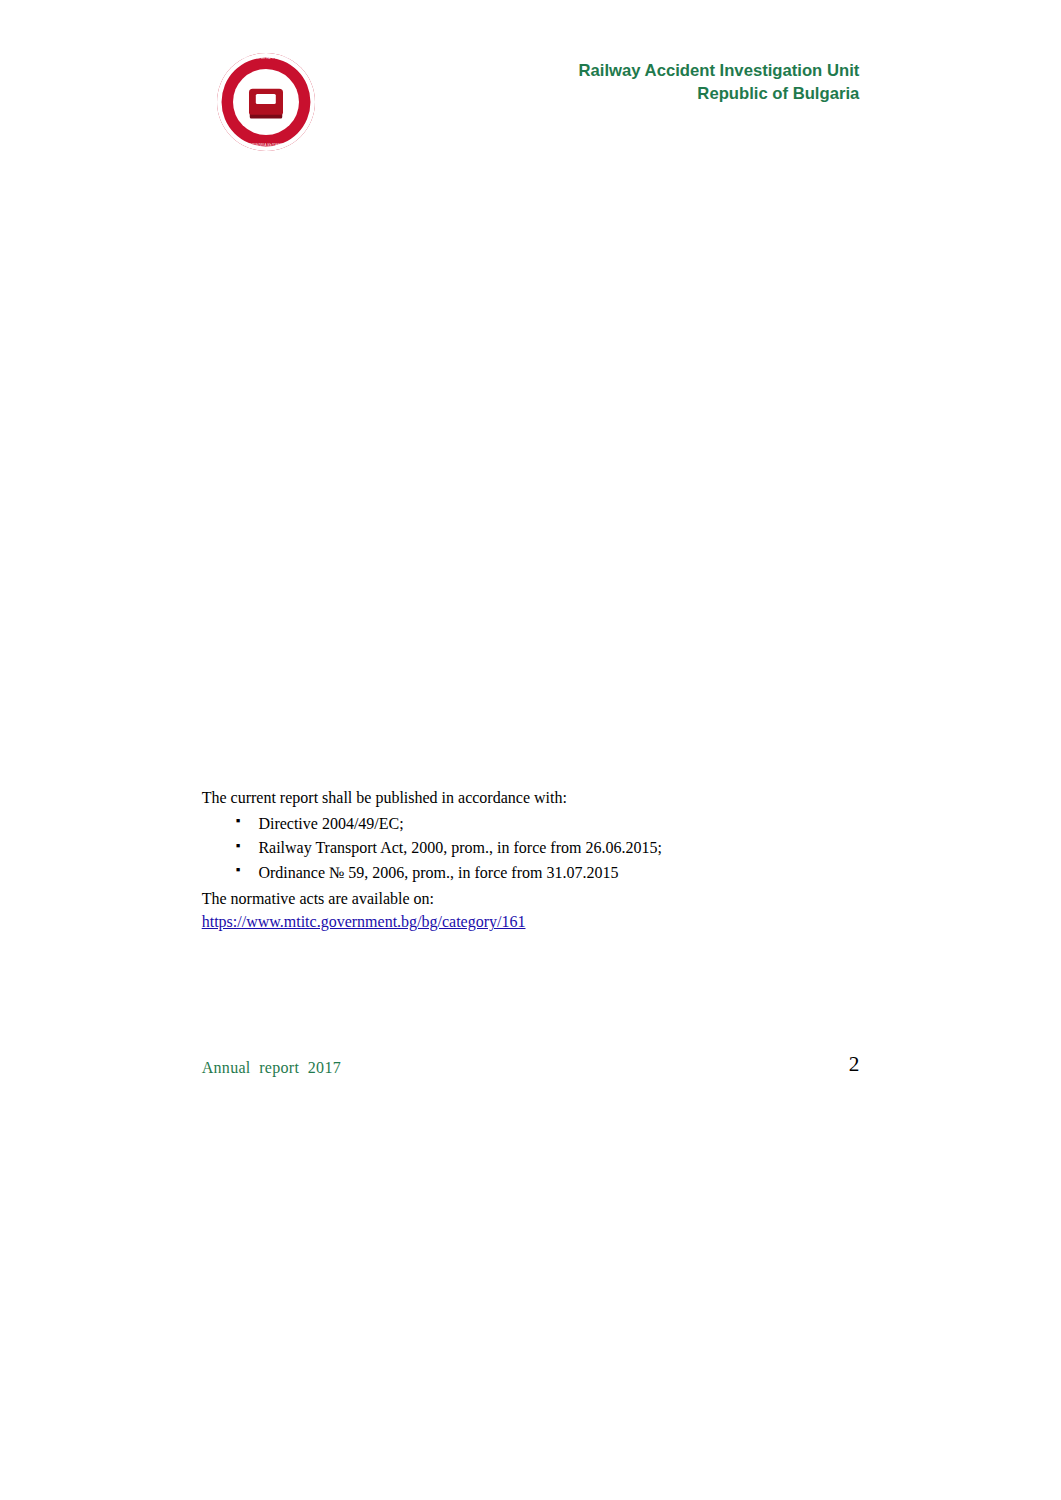МИНИСТЕРСТВО НА ТРАНСПОРТА
РЕПУБЛИКА БЪЛГАРИЯ
Railway Accident Investigation Unit
Republic of Bulgaria
The current report shall be published in accordance with:
Directive 2004/49/EC;
Railway Transport Act, 2000, prom., in force from 26.06.2015;
Ordinance № 59, 2006, prom., in force from 31.07.2015
The normative acts are available on:
https://www.mtitc.government.bg/bg/category/161
Annual report 2017
2